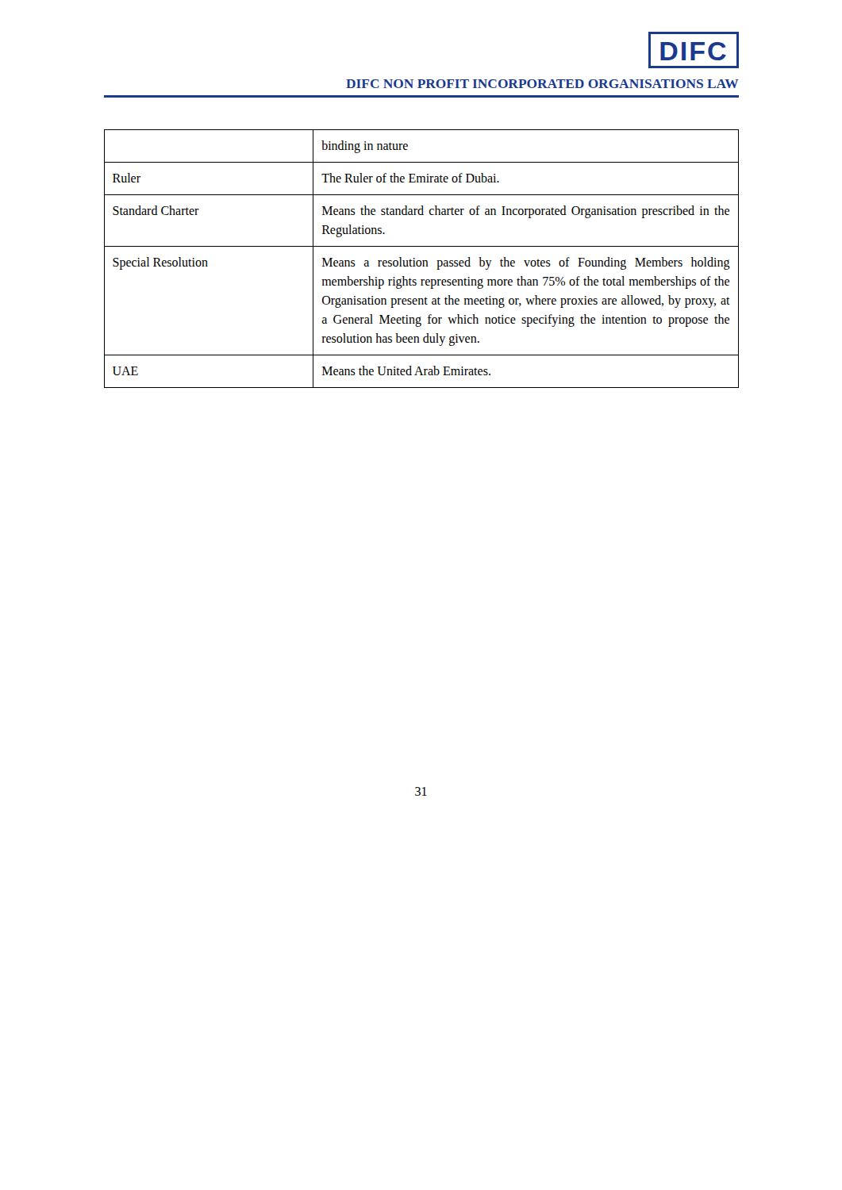DIFC
DIFC NON PROFIT INCORPORATED ORGANISATIONS LAW
| | binding in nature |
| Ruler | The Ruler of the Emirate of Dubai. |
| Standard Charter | Means the standard charter of an Incorporated Organisation prescribed in the Regulations. |
| Special Resolution | Means a resolution passed by the votes of Founding Members holding membership rights representing more than 75% of the total memberships of the Organisation present at the meeting or, where proxies are allowed, by proxy, at a General Meeting for which notice specifying the intention to propose the resolution has been duly given. |
| UAE | Means the United Arab Emirates. |
31